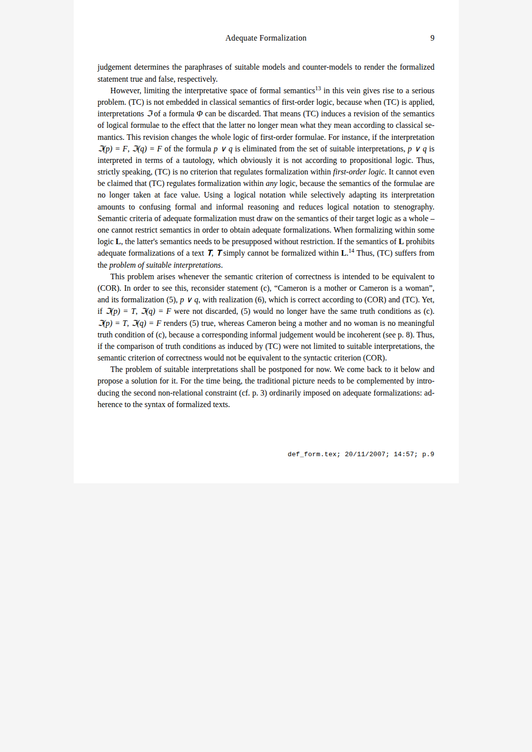Adequate Formalization 9
judgement determines the paraphrases of suitable models and counter-models to render the formalized statement true and false, respectively.
However, limiting the interpretative space of formal semantics13 in this vein gives rise to a serious problem. (TC) is not embedded in classical semantics of first-order logic, because when (TC) is applied, interpretations ℑ of a formula Φ can be discarded. That means (TC) induces a revision of the semantics of logical formulae to the effect that the latter no longer mean what they mean according to classical semantics. This revision changes the whole logic of first-order formulae. For instance, if the interpretation ℑ(p) = F, ℑ(q) = F of the formula p ∨ q is eliminated from the set of suitable interpretations, p ∨ q is interpreted in terms of a tautology, which obviously it is not according to propositional logic. Thus, strictly speaking, (TC) is no criterion that regulates formalization within first-order logic. It cannot even be claimed that (TC) regulates formalization within any logic, because the semantics of the formulae are no longer taken at face value. Using a logical notation while selectively adapting its interpretation amounts to confusing formal and informal reasoning and reduces logical notation to stenography. Semantic criteria of adequate formalization must draw on the semantics of their target logic as a whole – one cannot restrict semantics in order to obtain adequate formalizations. When formalizing within some logic L, the latter's semantics needs to be presupposed without restriction. If the semantics of L prohibits adequate formalizations of a text 𝐓, 𝐓 simply cannot be formalized within L.14 Thus, (TC) suffers from the problem of suitable interpretations.
This problem arises whenever the semantic criterion of correctness is intended to be equivalent to (COR). In order to see this, reconsider statement (c), “Cameron is a mother or Cameron is a woman”, and its formalization (5), p ∨ q, with realization (6), which is correct according to (COR) and (TC). Yet, if ℑ(p) = T, ℑ(q) = F were not discarded, (5) would no longer have the same truth conditions as (c). ℑ(p) = T, ℑ(q) = F renders (5) true, whereas Cameron being a mother and no woman is no meaningful truth condition of (c), because a corresponding informal judgement would be incoherent (see p. 8). Thus, if the comparison of truth conditions as induced by (TC) were not limited to suitable interpretations, the semantic criterion of correctness would not be equivalent to the syntactic criterion (COR).
The problem of suitable interpretations shall be postponed for now. We come back to it below and propose a solution for it. For the time being, the traditional picture needs to be complemented by introducing the second non-relational constraint (cf. p. 3) ordinarily imposed on adequate formalizations: adherence to the syntax of formalized texts.
def_form.tex; 20/11/2007; 14:57; p.9